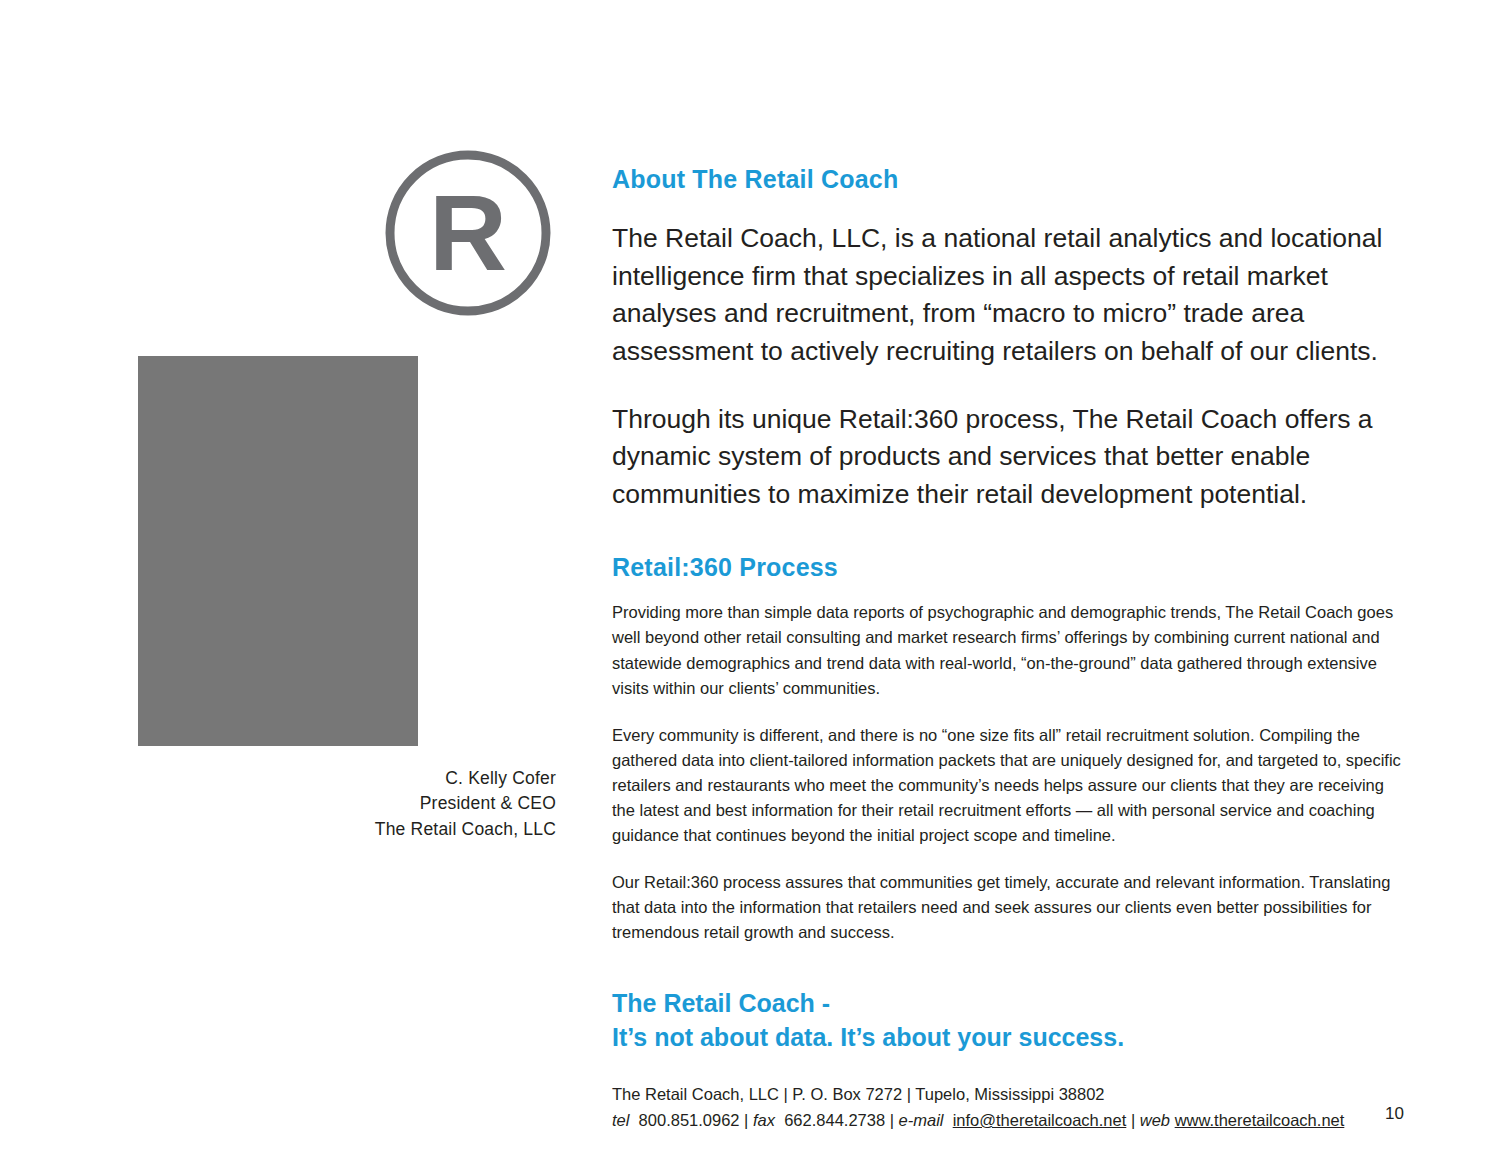R
C. Kelly Cofer
President & CEO
The Retail Coach, LLC
About The Retail Coach
The Retail Coach, LLC, is a national retail analytics and locational intelligence firm that specializes in all aspects of retail market analyses and recruitment, from “macro to micro” trade area assessment to actively recruiting retailers on behalf of our clients.
Through its unique Retail:360 process, The Retail Coach offers a dynamic system of products and services that better enable communities to maximize their retail development potential.
Retail:360 Process
Providing more than simple data reports of psychographic and demographic trends, The Retail Coach goes well beyond other retail consulting and market research firms’ offerings by combining current national and statewide demographics and trend data with real-world, “on-the-ground” data gathered through extensive visits within our clients’ communities.
Every community is different, and there is no “one size fits all” retail recruitment solution. Compiling the gathered data into client-tailored information packets that are uniquely designed for, and targeted to, specific retailers and restaurants who meet the community’s needs helps assure our clients that they are receiving the latest and best information for their retail recruitment efforts — all with personal service and coaching guidance that continues beyond the initial project scope and timeline.
Our Retail:360 process assures that communities get timely, accurate and relevant information. Translating that data into the information that retailers need and seek assures our clients even better possibilities for tremendous retail growth and success.
The Retail Coach -
It’s not about data. It’s about your success.
The Retail Coach, LLC | P. O. Box 7272 | Tupelo, Mississippi 38802
tel 800.851.0962 | fax 662.844.2738 | e-mail info@theretailcoach.net | web www.theretailcoach.net
10